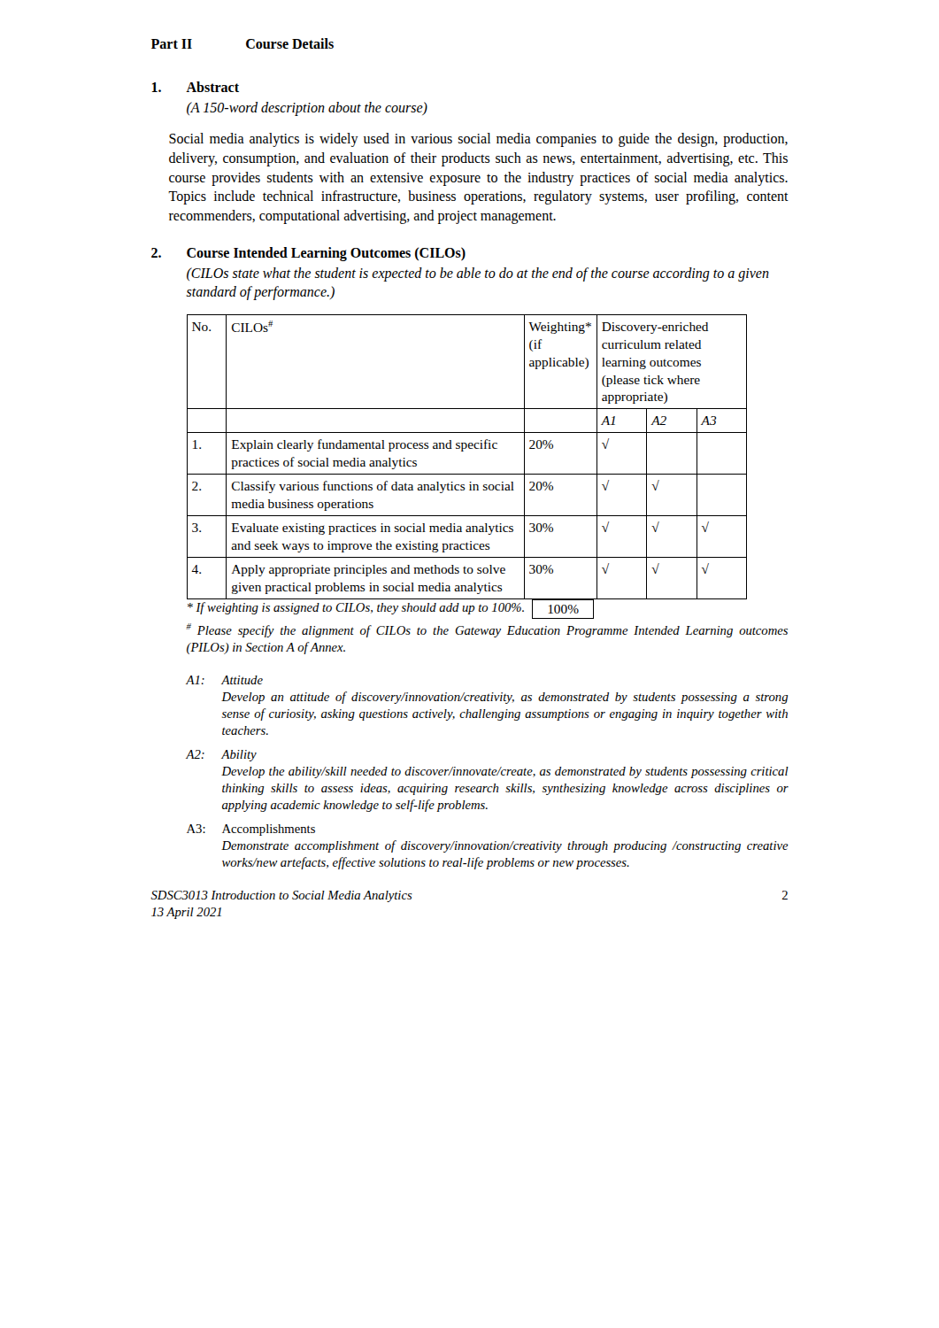Part II Course Details
1. Abstract
(A 150-word description about the course)
Social media analytics is widely used in various social media companies to guide the design, production, delivery, consumption, and evaluation of their products such as news, entertainment, advertising, etc. This course provides students with an extensive exposure to the industry practices of social media analytics. Topics include technical infrastructure, business operations, regulatory systems, user profiling, content recommenders, computational advertising, and project management.
2. Course Intended Learning Outcomes (CILOs)
(CILOs state what the student is expected to be able to do at the end of the course according to a given standard of performance.)
| No. | CILOs # | Weighting* (if applicable) | Discovery-enriched curriculum related learning outcomes (please tick where appropriate) |
| --- | --- | --- | --- |
| | | | A1 | A2 | A3 |
| 1. | Explain clearly fundamental process and specific practices of social media analytics | 20% | √ | | |
| 2. | Classify various functions of data analytics in social media business operations | 20% | √ | √ | |
| 3. | Evaluate existing practices in social media analytics and seek ways to improve the existing practices | 30% | √ | √ | √ |
| 4. | Apply appropriate principles and methods to solve given practical problems in social media analytics | 30% | √ | √ | √ |
* If weighting is assigned to CILOs, they should add up to 100%.
100%
# Please specify the alignment of CILOs to the Gateway Education Programme Intended Learning outcomes (PILOs) in Section A of Annex.
A1: Attitude
Develop an attitude of discovery/innovation/creativity, as demonstrated by students possessing a strong sense of curiosity, asking questions actively, challenging assumptions or engaging in inquiry together with teachers.
A2: Ability
Develop the ability/skill needed to discover/innovate/create, as demonstrated by students possessing critical thinking skills to assess ideas, acquiring research skills, synthesizing knowledge across disciplines or applying academic knowledge to self-life problems.
A3: Accomplishments
Demonstrate accomplishment of discovery/innovation/creativity through producing /constructing creative works/new artefacts, effective solutions to real-life problems or new processes.
2 SDSC3013 Introduction to Social Media Analytics
13 April 2021